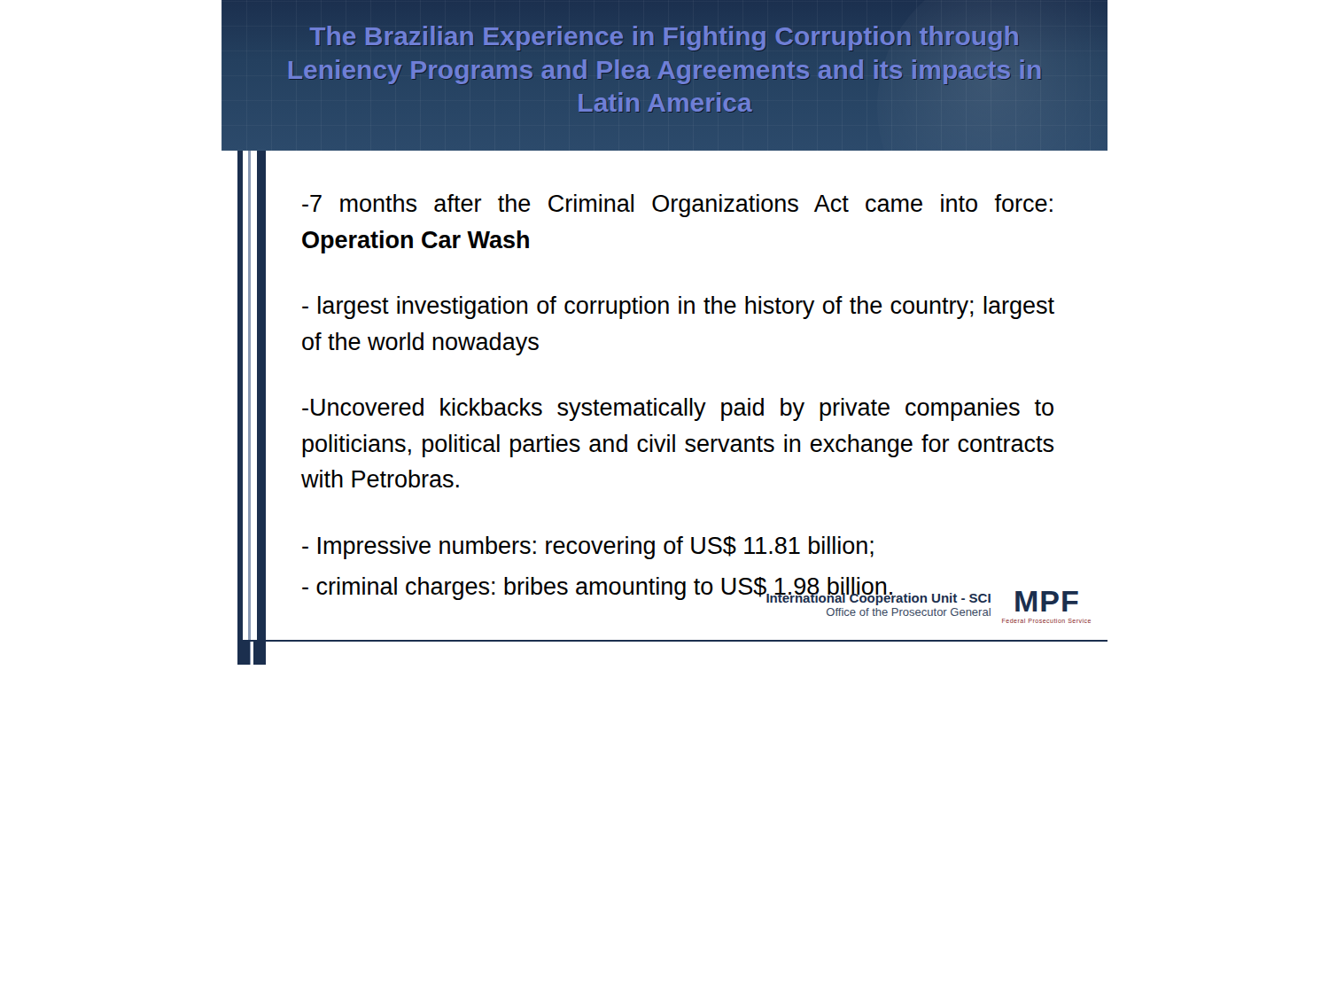The Brazilian Experience in Fighting Corruption through Leniency Programs and Plea Agreements and its impacts in Latin America
-7 months after the Criminal Organizations Act came into force: Operation Car Wash
- largest investigation of corruption in the history of the country; largest of the world nowadays
-Uncovered kickbacks systematically paid by private companies to politicians, political parties and civil servants in exchange for contracts with Petrobras.
- Impressive numbers: recovering of US$ 11.81 billion;
- criminal charges: bribes amounting to US$ 1.98 billion.
International Cooperation Unit - SCI
Office of the Prosecutor General
MPF
Federal Prosecution Service